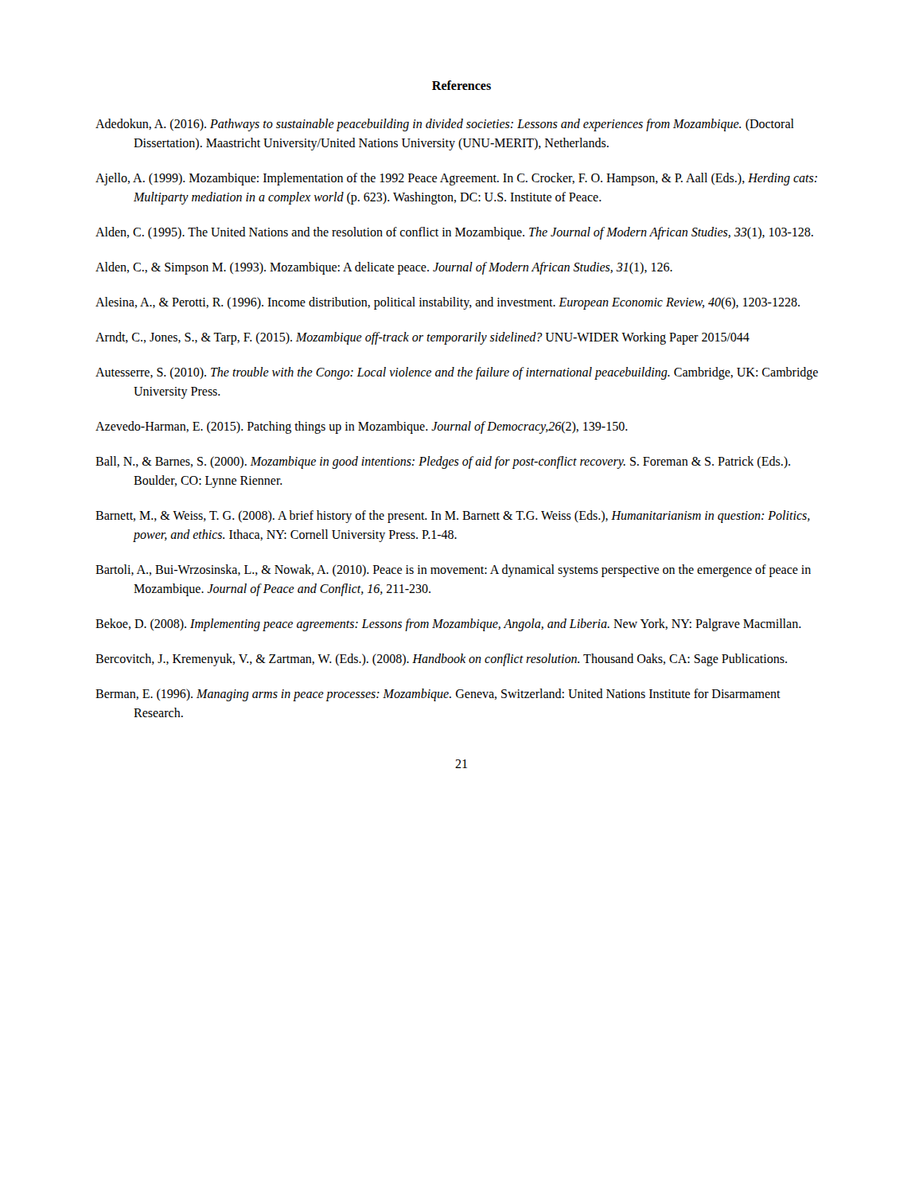References
Adedokun, A. (2016). Pathways to sustainable peacebuilding in divided societies: Lessons and experiences from Mozambique. (Doctoral Dissertation). Maastricht University/United Nations University (UNU-MERIT), Netherlands.
Ajello, A. (1999). Mozambique: Implementation of the 1992 Peace Agreement. In C. Crocker, F. O. Hampson, & P. Aall (Eds.), Herding cats: Multiparty mediation in a complex world (p. 623). Washington, DC: U.S. Institute of Peace.
Alden, C. (1995). The United Nations and the resolution of conflict in Mozambique. The Journal of Modern African Studies, 33(1), 103-128.
Alden, C., & Simpson M. (1993). Mozambique: A delicate peace. Journal of Modern African Studies, 31(1), 126.
Alesina, A., & Perotti, R. (1996). Income distribution, political instability, and investment. European Economic Review, 40(6), 1203-1228.
Arndt, C., Jones, S., & Tarp, F. (2015). Mozambique off-track or temporarily sidelined? UNU-WIDER Working Paper 2015/044
Autesserre, S. (2010). The trouble with the Congo: Local violence and the failure of international peacebuilding. Cambridge, UK: Cambridge University Press.
Azevedo-Harman, E. (2015). Patching things up in Mozambique. Journal of Democracy,26(2), 139-150.
Ball, N., & Barnes, S. (2000). Mozambique in good intentions: Pledges of aid for post-conflict recovery. S. Foreman & S. Patrick (Eds.). Boulder, CO: Lynne Rienner.
Barnett, M., & Weiss, T. G. (2008). A brief history of the present. In M. Barnett & T.G. Weiss (Eds.), Humanitarianism in question: Politics, power, and ethics. Ithaca, NY: Cornell University Press. P.1-48.
Bartoli, A., Bui-Wrzosinska, L., & Nowak, A. (2010). Peace is in movement: A dynamical systems perspective on the emergence of peace in Mozambique. Journal of Peace and Conflict, 16, 211-230.
Bekoe, D. (2008). Implementing peace agreements: Lessons from Mozambique, Angola, and Liberia. New York, NY: Palgrave Macmillan.
Bercovitch, J., Kremenyuk, V., & Zartman, W. (Eds.). (2008). Handbook on conflict resolution. Thousand Oaks, CA: Sage Publications.
Berman, E. (1996). Managing arms in peace processes: Mozambique. Geneva, Switzerland: United Nations Institute for Disarmament Research.
21